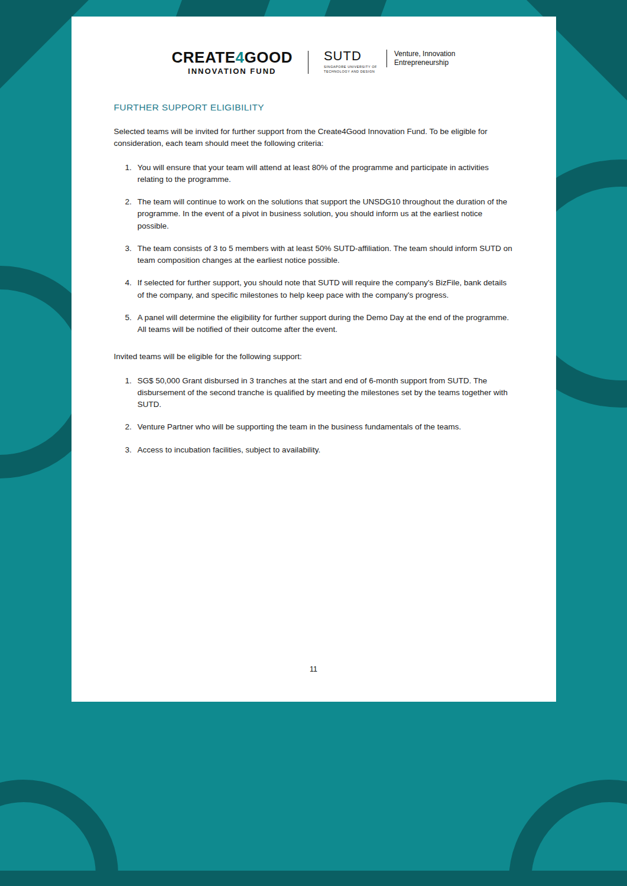CREATE4 GOOD
INNOVATION FUND
SUTD
Singapore University of
Technology and Design
Venture, Innovation
Entrepreneurship
Further Support Eligibility
Selected teams will be invited for further support from the Create4Good Innovation Fund. To be eligible for consideration, each team should meet the following criteria:
You will ensure that your team will attend at least 80% of the programme and participate in activities relating to the programme.
The team will continue to work on the solutions that support the UNSDG10 throughout the duration of the programme. In the event of a pivot in business solution, you should inform us at the earliest notice possible.
The team consists of 3 to 5 members with at least 50% SUTD-affiliation. The team should inform SUTD on team composition changes at the earliest notice possible.
If selected for further support, you should note that SUTD will require the company's BizFile, bank details of the company, and specific milestones to help keep pace with the company's progress.
A panel will determine the eligibility for further support during the Demo Day at the end of the programme. All teams will be notified of their outcome after the event.
Invited teams will be eligible for the following support:
SG$ 50,000 Grant disbursed in 3 tranches at the start and end of 6-month support from SUTD. The disbursement of the second tranche is qualified by meeting the milestones set by the teams together with SUTD.
Venture Partner who will be supporting the team in the business fundamentals of the teams.
Access to incubation facilities, subject to availability.
11